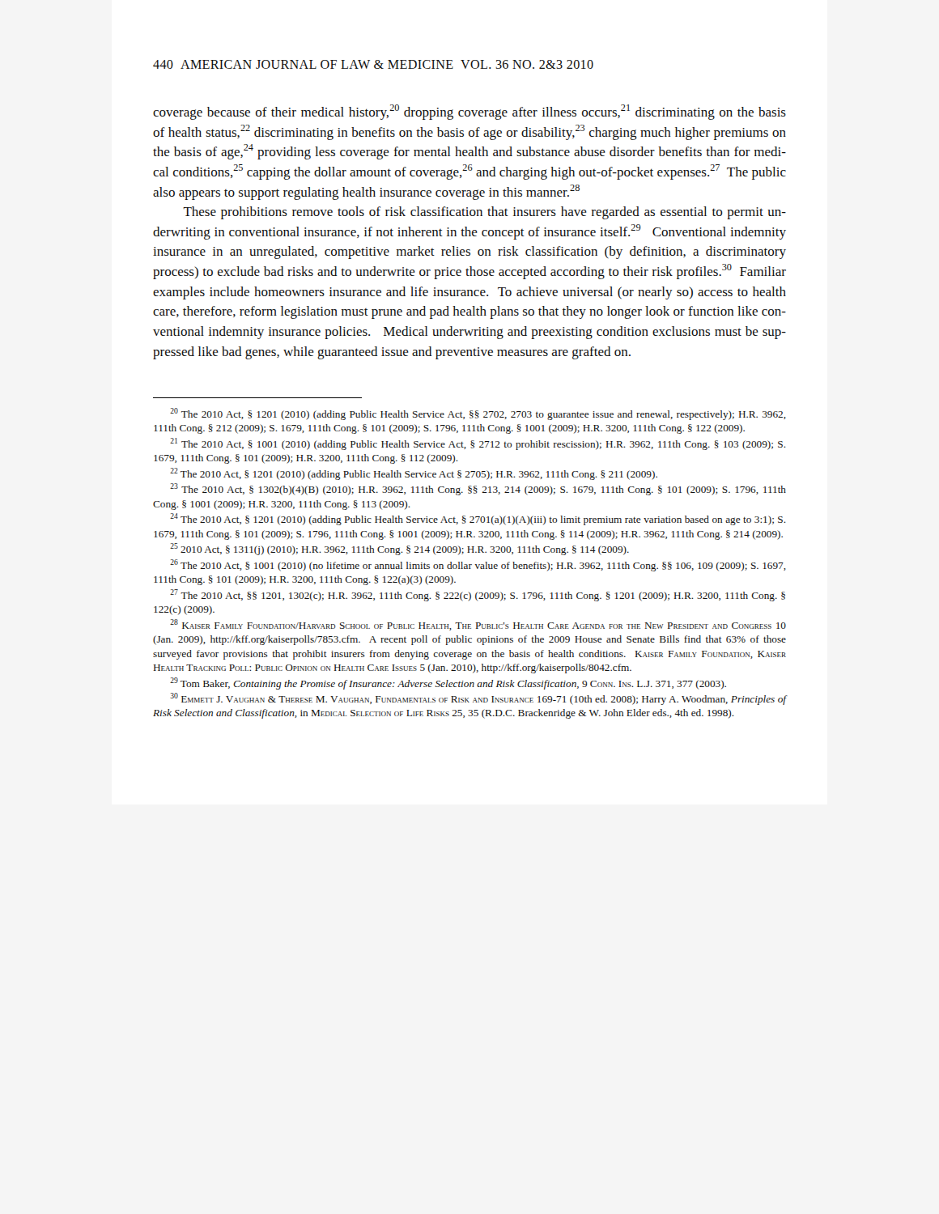440 AMERICAN JOURNAL OF LAW & MEDICINE VOL. 36 NO. 2&3 2010
coverage because of their medical history,20 dropping coverage after illness occurs,21 discriminating on the basis of health status,22 discriminating in benefits on the basis of age or disability,23 charging much higher premiums on the basis of age,24 providing less coverage for mental health and substance abuse disorder benefits than for medical conditions,25 capping the dollar amount of coverage,26 and charging high out-of-pocket expenses.27 The public also appears to support regulating health insurance coverage in this manner.28
These prohibitions remove tools of risk classification that insurers have regarded as essential to permit underwriting in conventional insurance, if not inherent in the concept of insurance itself.29 Conventional indemnity insurance in an unregulated, competitive market relies on risk classification (by definition, a discriminatory process) to exclude bad risks and to underwrite or price those accepted according to their risk profiles.30 Familiar examples include homeowners insurance and life insurance. To achieve universal (or nearly so) access to health care, therefore, reform legislation must prune and pad health plans so that they no longer look or function like conventional indemnity insurance policies. Medical underwriting and preexisting condition exclusions must be suppressed like bad genes, while guaranteed issue and preventive measures are grafted on.
20 The 2010 Act, § 1201 (2010) (adding Public Health Service Act, §§ 2702, 2703 to guarantee issue and renewal, respectively); H.R. 3962, 111th Cong. § 212 (2009); S. 1679, 111th Cong. § 101 (2009); S. 1796, 111th Cong. § 1001 (2009); H.R. 3200, 111th Cong. § 122 (2009).
21 The 2010 Act, § 1001 (2010) (adding Public Health Service Act, § 2712 to prohibit rescission); H.R. 3962, 111th Cong. § 103 (2009); S. 1679, 111th Cong. § 101 (2009); H.R. 3200, 111th Cong. § 112 (2009).
22 The 2010 Act, § 1201 (2010) (adding Public Health Service Act § 2705); H.R. 3962, 111th Cong. § 211 (2009).
23 The 2010 Act, § 1302(b)(4)(B) (2010); H.R. 3962, 111th Cong. §§ 213, 214 (2009); S. 1679, 111th Cong. § 101 (2009); S. 1796, 111th Cong. § 1001 (2009); H.R. 3200, 111th Cong. § 113 (2009).
24 The 2010 Act, § 1201 (2010) (adding Public Health Service Act, § 2701(a)(1)(A)(iii) to limit premium rate variation based on age to 3:1); S. 1679, 111th Cong. § 101 (2009); S. 1796, 111th Cong. § 1001 (2009); H.R. 3200, 111th Cong. § 114 (2009); H.R. 3962, 111th Cong. § 214 (2009).
25 2010 Act, § 1311(j) (2010); H.R. 3962, 111th Cong. § 214 (2009); H.R. 3200, 111th Cong. § 114 (2009).
26 The 2010 Act, § 1001 (2010) (no lifetime or annual limits on dollar value of benefits); H.R. 3962, 111th Cong. §§ 106, 109 (2009); S. 1697, 111th Cong. § 101 (2009); H.R. 3200, 111th Cong. § 122(a)(3) (2009).
27 The 2010 Act, §§ 1201, 1302(c); H.R. 3962, 111th Cong. § 222(c) (2009); S. 1796, 111th Cong. § 1201 (2009); H.R. 3200, 111th Cong. § 122(c) (2009).
28 Kaiser Family Foundation/Harvard School of Public Health, The Public's Health Care Agenda for the New President and Congress 10 (Jan. 2009), http://kff.org/kaiserpolls/7853.cfm. A recent poll of public opinions of the 2009 House and Senate Bills find that 63% of those surveyed favor provisions that prohibit insurers from denying coverage on the basis of health conditions. Kaiser Family Foundation, Kaiser Health Tracking Poll: Public Opinion on Health Care Issues 5 (Jan. 2010), http://kff.org/kaiserpolls/8042.cfm.
29 Tom Baker, Containing the Promise of Insurance: Adverse Selection and Risk Classification, 9 Conn. Ins. L.J. 371, 377 (2003).
30 Emmett J. Vaughan & Therese M. Vaughan, Fundamentals of Risk and Insurance 169-71 (10th ed. 2008); Harry A. Woodman, Principles of Risk Selection and Classification, in Medical Selection of Life Risks 25, 35 (R.D.C. Brackenridge & W. John Elder eds., 4th ed. 1998).